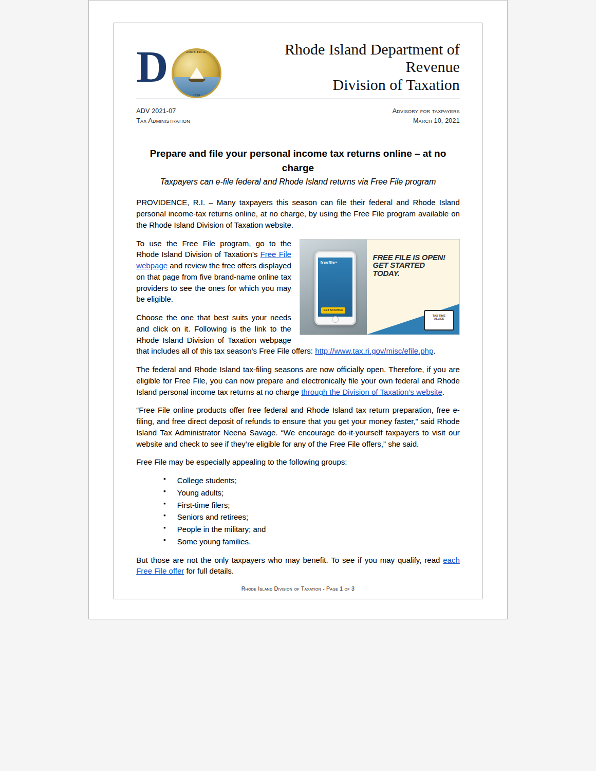D R
RHODE ISLAND
1790
Rhode Island Department of Revenue Division of Taxation
ADV 2021-07
Tax Administration
Advisory for taxpayers
March 10, 2021
Prepare and file your personal income tax returns online – at no charge
Taxpayers can e-file federal and Rhode Island returns via Free File program
PROVIDENCE, R.I. – Many taxpayers this season can file their federal and Rhode Island personal income-tax returns online, at no charge, by using the Free File program available on the Rhode Island Division of Taxation website.
freefile»
GET STARTED
FREE FILE IS OPEN! GET STARTED TODAY.
TAX TIME
ALLIES
To use the Free File program, go to the Rhode Island Division of Taxation’s Free File webpage and review the free offers displayed on that page from five brand-name online tax providers to see the ones for which you may be eligible.
Choose the one that best suits your needs and click on it. Following is the link to the Rhode Island Division of Taxation webpage that includes all of this tax season’s Free File offers: http://www.tax.ri.gov/misc/efile.php.
The federal and Rhode Island tax-filing seasons are now officially open. Therefore, if you are eligible for Free File, you can now prepare and electronically file your own federal and Rhode Island personal income tax returns at no charge through the Division of Taxation’s website.
“Free File online products offer free federal and Rhode Island tax return preparation, free e-filing, and free direct deposit of refunds to ensure that you get your money faster,” said Rhode Island Tax Administrator Neena Savage. “We encourage do-it-yourself taxpayers to visit our website and check to see if they’re eligible for any of the Free File offers,” she said.
Free File may be especially appealing to the following groups:
College students;
Young adults;
First-time filers;
Seniors and retirees;
People in the military; and
Some young families.
But those are not the only taxpayers who may benefit. To see if you may qualify, read each Free File offer for full details.
Rhode Island Division of Taxation - Page 1 of 3